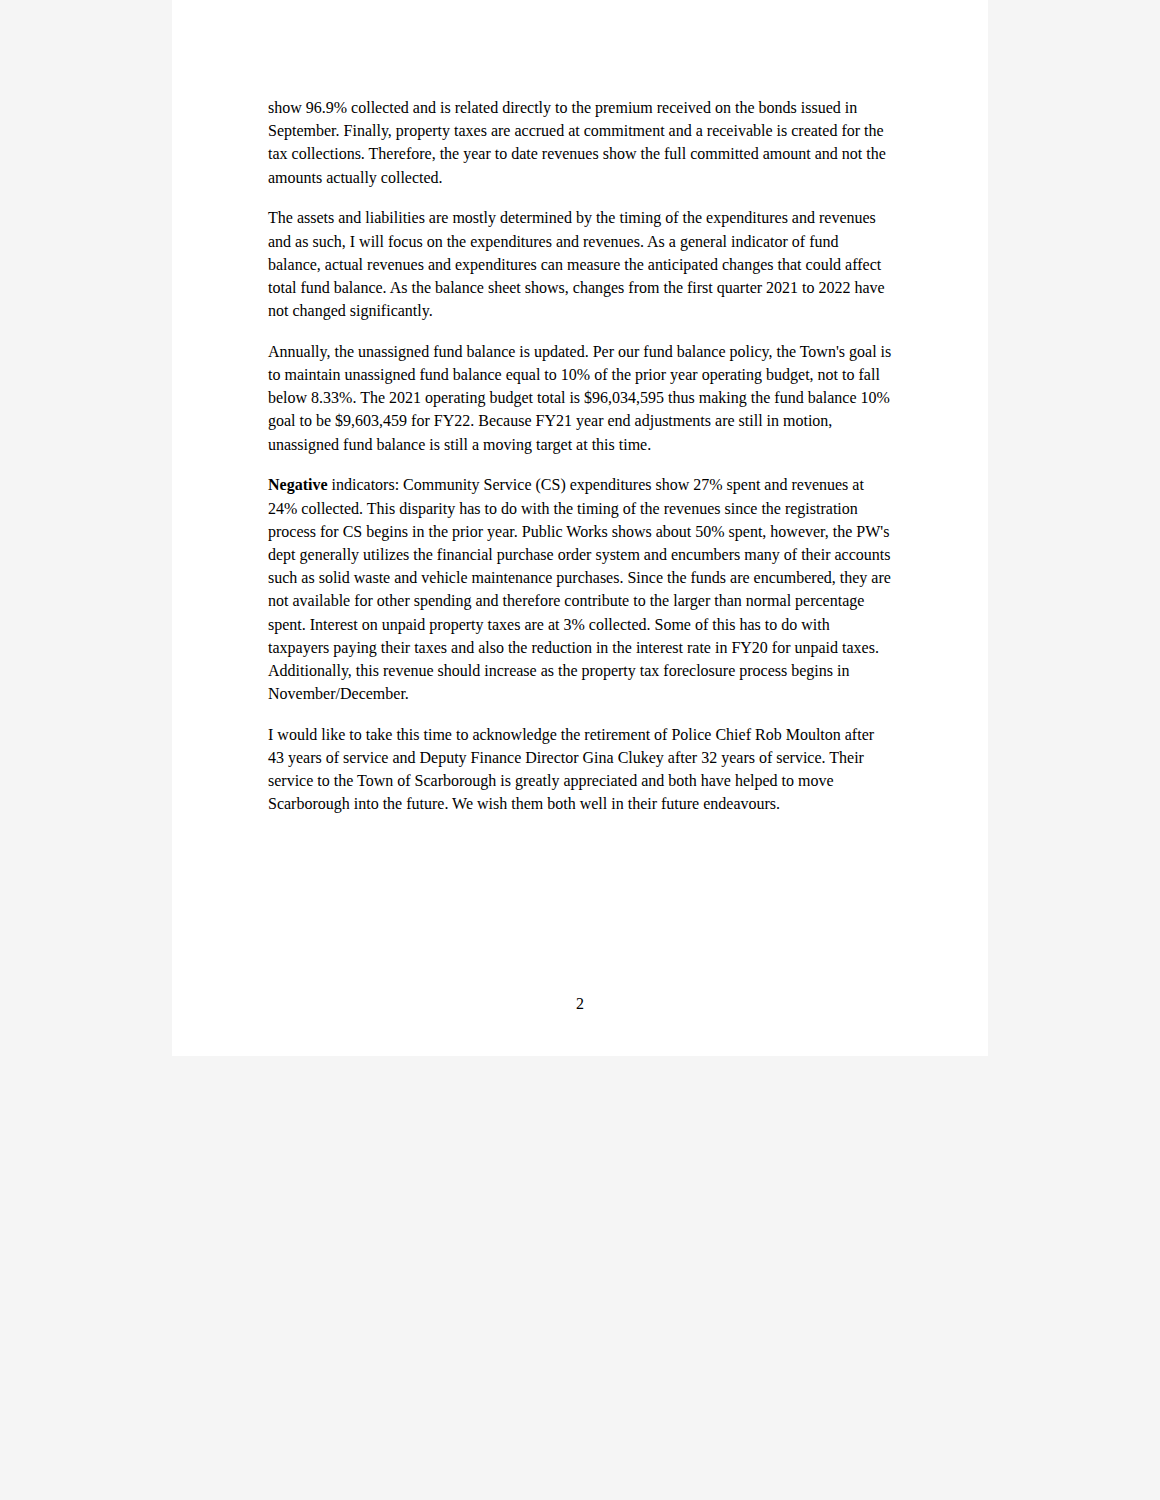show 96.9% collected and is related directly to the premium received on the bonds issued in September. Finally, property taxes are accrued at commitment and a receivable is created for the tax collections. Therefore, the year to date revenues show the full committed amount and not the amounts actually collected.
The assets and liabilities are mostly determined by the timing of the expenditures and revenues and as such, I will focus on the expenditures and revenues. As a general indicator of fund balance, actual revenues and expenditures can measure the anticipated changes that could affect total fund balance. As the balance sheet shows, changes from the first quarter 2021 to 2022 have not changed significantly.
Annually, the unassigned fund balance is updated. Per our fund balance policy, the Town's goal is to maintain unassigned fund balance equal to 10% of the prior year operating budget, not to fall below 8.33%. The 2021 operating budget total is $96,034,595 thus making the fund balance 10% goal to be $9,603,459 for FY22. Because FY21 year end adjustments are still in motion, unassigned fund balance is still a moving target at this time.
Negative indicators: Community Service (CS) expenditures show 27% spent and revenues at 24% collected. This disparity has to do with the timing of the revenues since the registration process for CS begins in the prior year. Public Works shows about 50% spent, however, the PW's dept generally utilizes the financial purchase order system and encumbers many of their accounts such as solid waste and vehicle maintenance purchases. Since the funds are encumbered, they are not available for other spending and therefore contribute to the larger than normal percentage spent. Interest on unpaid property taxes are at 3% collected. Some of this has to do with taxpayers paying their taxes and also the reduction in the interest rate in FY20 for unpaid taxes. Additionally, this revenue should increase as the property tax foreclosure process begins in November/December.
I would like to take this time to acknowledge the retirement of Police Chief Rob Moulton after 43 years of service and Deputy Finance Director Gina Clukey after 32 years of service. Their service to the Town of Scarborough is greatly appreciated and both have helped to move Scarborough into the future. We wish them both well in their future endeavours.
2